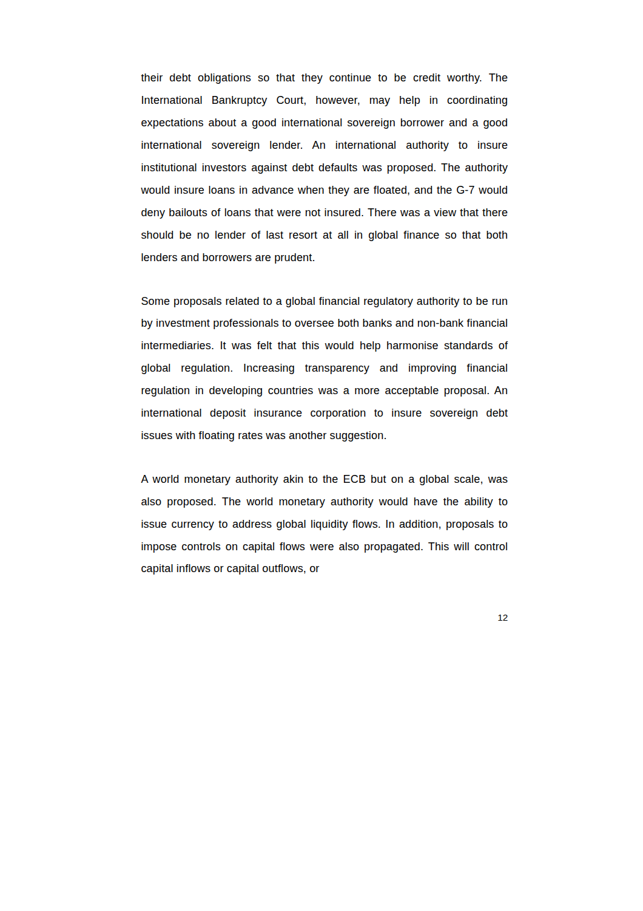their debt obligations so that they continue to be credit worthy. The International Bankruptcy Court, however, may help in coordinating expectations about a good international sovereign borrower and a good international sovereign lender. An international authority to insure institutional investors against debt defaults was proposed. The authority would insure loans in advance when they are floated, and the G-7 would deny bailouts of loans that were not insured. There was a view that there should be no lender of last resort at all in global finance so that both lenders and borrowers are prudent.
Some proposals related to a global financial regulatory authority to be run by investment professionals to oversee both banks and non-bank financial intermediaries. It was felt that this would help harmonise standards of global regulation. Increasing transparency and improving financial regulation in developing countries was a more acceptable proposal. An international deposit insurance corporation to insure sovereign debt issues with floating rates was another suggestion.
A world monetary authority akin to the ECB but on a global scale, was also proposed. The world monetary authority would have the ability to issue currency to address global liquidity flows. In addition, proposals to impose controls on capital flows were also propagated. This will control capital inflows or capital outflows, or
12